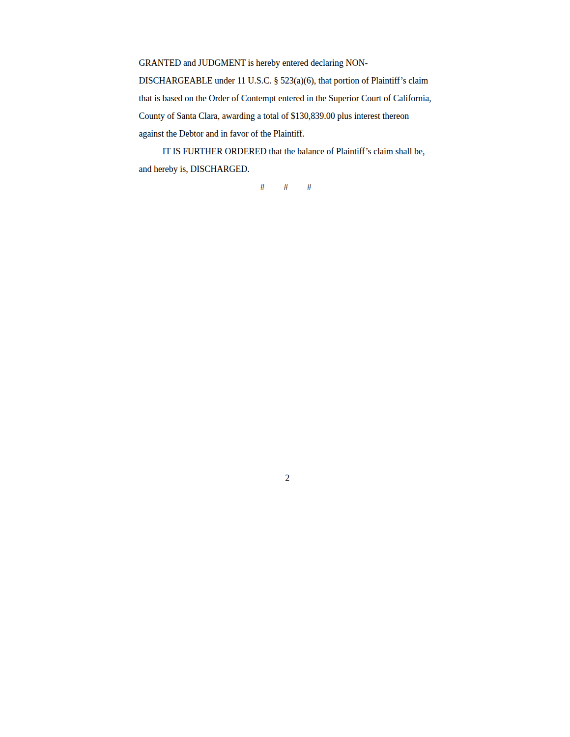GRANTED and JUDGMENT is hereby entered declaring NON-DISCHARGEABLE under 11 U.S.C. § 523(a)(6), that portion of Plaintiff’s claim that is based on the Order of Contempt entered in the Superior Court of California, County of Santa Clara, awarding a total of $130,839.00 plus interest thereon against the Debtor and in favor of the Plaintiff.
IT IS FURTHER ORDERED that the balance of Plaintiff’s claim shall be, and hereby is, DISCHARGED.
# # #
2